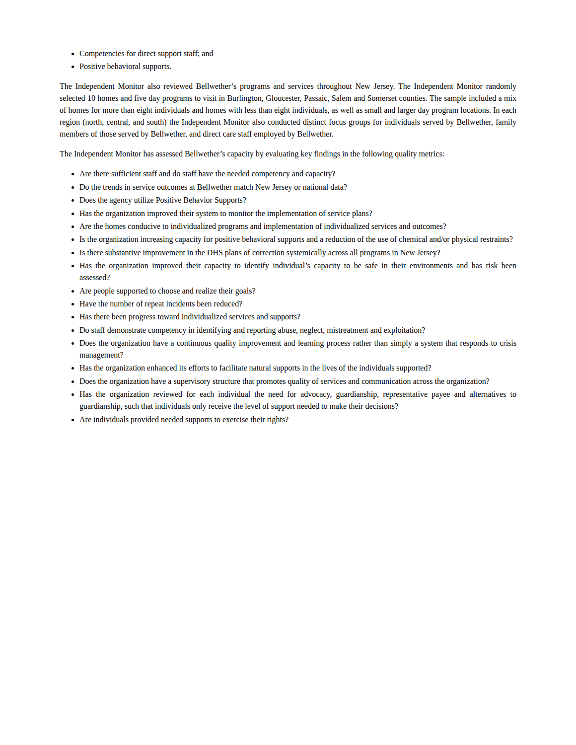Competencies for direct support staff; and
Positive behavioral supports.
The Independent Monitor also reviewed Bellwether’s programs and services throughout New Jersey. The Independent Monitor randomly selected 10 homes and five day programs to visit in Burlington, Gloucester, Passaic, Salem and Somerset counties. The sample included a mix of homes for more than eight individuals and homes with less than eight individuals, as well as small and larger day program locations. In each region (north, central, and south) the Independent Monitor also conducted distinct focus groups for individuals served by Bellwether, family members of those served by Bellwether, and direct care staff employed by Bellwether.
The Independent Monitor has assessed Bellwether’s capacity by evaluating key findings in the following quality metrics:
Are there sufficient staff and do staff have the needed competency and capacity?
Do the trends in service outcomes at Bellwether match New Jersey or national data?
Does the agency utilize Positive Behavior Supports?
Has the organization improved their system to monitor the implementation of service plans?
Are the homes conducive to individualized programs and implementation of individualized services and outcomes?
Is the organization increasing capacity for positive behavioral supports and a reduction of the use of chemical and/or physical restraints?
Is there substantive improvement in the DHS plans of correction systemically across all programs in New Jersey?
Has the organization improved their capacity to identify individual’s capacity to be safe in their environments and has risk been assessed?
Are people supported to choose and realize their goals?
Have the number of repeat incidents been reduced?
Has there been progress toward individualized services and supports?
Do staff demonstrate competency in identifying and reporting abuse, neglect, mistreatment and exploitation?
Does the organization have a continuous quality improvement and learning process rather than simply a system that responds to crisis management?
Has the organization enhanced its efforts to facilitate natural supports in the lives of the individuals supported?
Does the organization have a supervisory structure that promotes quality of services and communication across the organization?
Has the organization reviewed for each individual the need for advocacy, guardianship, representative payee and alternatives to guardianship, such that individuals only receive the level of support needed to make their decisions?
Are individuals provided needed supports to exercise their rights?